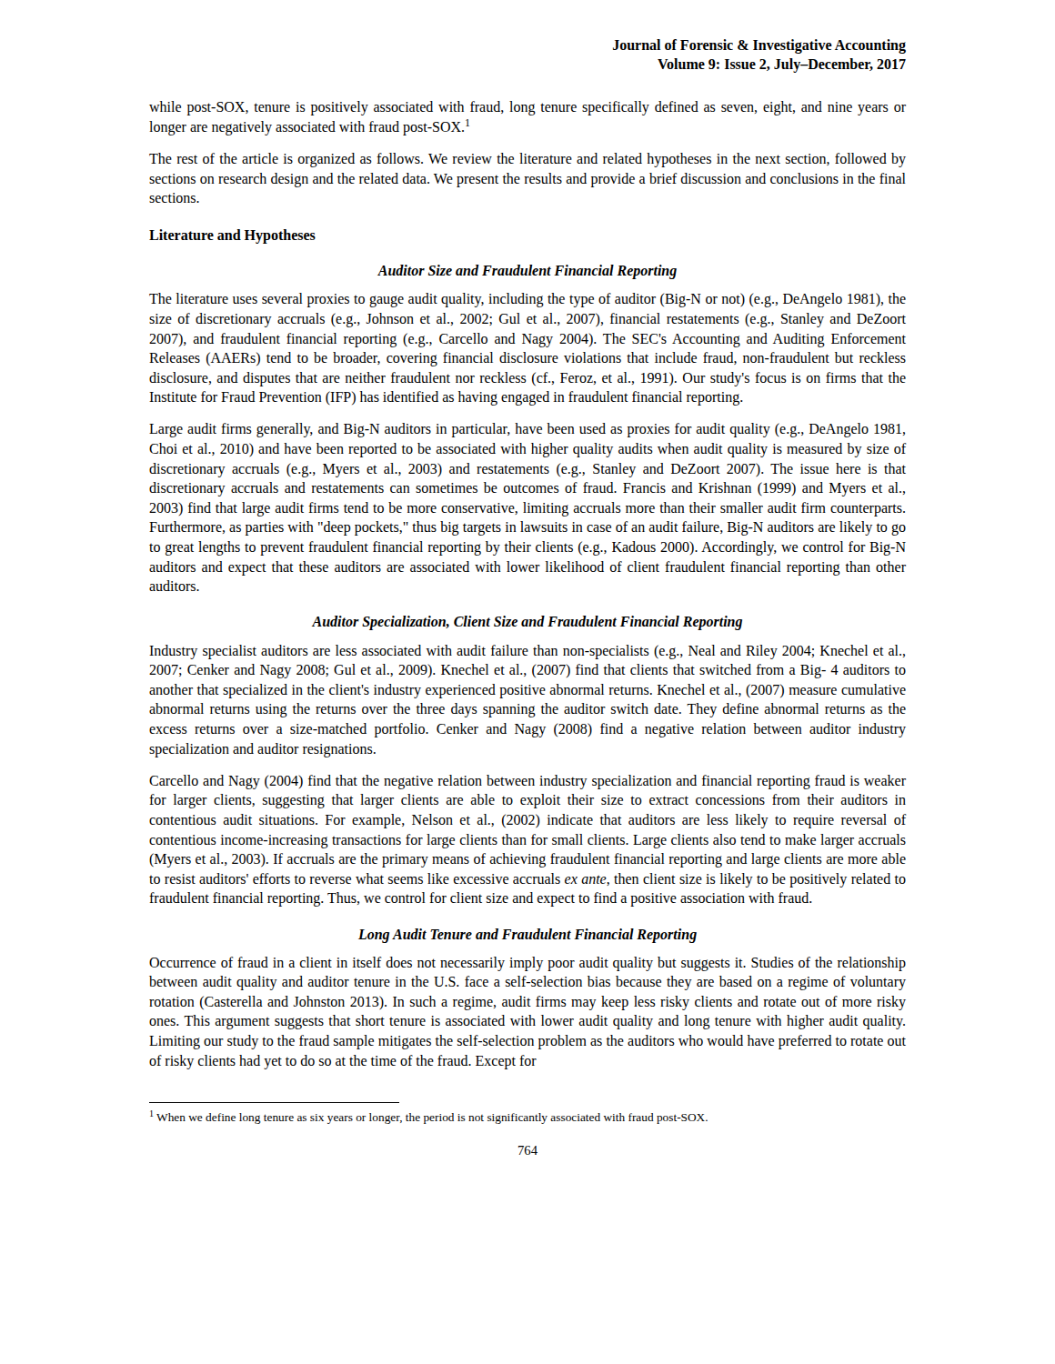Journal of Forensic & Investigative Accounting
Volume 9: Issue 2, July–December, 2017
while post-SOX, tenure is positively associated with fraud, long tenure specifically defined as seven, eight, and nine years or longer are negatively associated with fraud post-SOX.1
The rest of the article is organized as follows. We review the literature and related hypotheses in the next section, followed by sections on research design and the related data. We present the results and provide a brief discussion and conclusions in the final sections.
Literature and Hypotheses
Auditor Size and Fraudulent Financial Reporting
The literature uses several proxies to gauge audit quality, including the type of auditor (Big-N or not) (e.g., DeAngelo 1981), the size of discretionary accruals (e.g., Johnson et al., 2002; Gul et al., 2007), financial restatements (e.g., Stanley and DeZoort 2007), and fraudulent financial reporting (e.g., Carcello and Nagy 2004). The SEC's Accounting and Auditing Enforcement Releases (AAERs) tend to be broader, covering financial disclosure violations that include fraud, non-fraudulent but reckless disclosure, and disputes that are neither fraudulent nor reckless (cf., Feroz, et al., 1991). Our study's focus is on firms that the Institute for Fraud Prevention (IFP) has identified as having engaged in fraudulent financial reporting.
Large audit firms generally, and Big-N auditors in particular, have been used as proxies for audit quality (e.g., DeAngelo 1981, Choi et al., 2010) and have been reported to be associated with higher quality audits when audit quality is measured by size of discretionary accruals (e.g., Myers et al., 2003) and restatements (e.g., Stanley and DeZoort 2007). The issue here is that discretionary accruals and restatements can sometimes be outcomes of fraud. Francis and Krishnan (1999) and Myers et al., 2003) find that large audit firms tend to be more conservative, limiting accruals more than their smaller audit firm counterparts. Furthermore, as parties with "deep pockets," thus big targets in lawsuits in case of an audit failure, Big-N auditors are likely to go to great lengths to prevent fraudulent financial reporting by their clients (e.g., Kadous 2000). Accordingly, we control for Big-N auditors and expect that these auditors are associated with lower likelihood of client fraudulent financial reporting than other auditors.
Auditor Specialization, Client Size and Fraudulent Financial Reporting
Industry specialist auditors are less associated with audit failure than non-specialists (e.g., Neal and Riley 2004; Knechel et al., 2007; Cenker and Nagy 2008; Gul et al., 2009). Knechel et al., (2007) find that clients that switched from a Big- 4 auditors to another that specialized in the client's industry experienced positive abnormal returns. Knechel et al., (2007) measure cumulative abnormal returns using the returns over the three days spanning the auditor switch date. They define abnormal returns as the excess returns over a size-matched portfolio. Cenker and Nagy (2008) find a negative relation between auditor industry specialization and auditor resignations.
Carcello and Nagy (2004) find that the negative relation between industry specialization and financial reporting fraud is weaker for larger clients, suggesting that larger clients are able to exploit their size to extract concessions from their auditors in contentious audit situations. For example, Nelson et al., (2002) indicate that auditors are less likely to require reversal of contentious income-increasing transactions for large clients than for small clients. Large clients also tend to make larger accruals (Myers et al., 2003). If accruals are the primary means of achieving fraudulent financial reporting and large clients are more able to resist auditors' efforts to reverse what seems like excessive accruals ex ante, then client size is likely to be positively related to fraudulent financial reporting. Thus, we control for client size and expect to find a positive association with fraud.
Long Audit Tenure and Fraudulent Financial Reporting
Occurrence of fraud in a client in itself does not necessarily imply poor audit quality but suggests it. Studies of the relationship between audit quality and auditor tenure in the U.S. face a self-selection bias because they are based on a regime of voluntary rotation (Casterella and Johnston 2013). In such a regime, audit firms may keep less risky clients and rotate out of more risky ones. This argument suggests that short tenure is associated with lower audit quality and long tenure with higher audit quality. Limiting our study to the fraud sample mitigates the self-selection problem as the auditors who would have preferred to rotate out of risky clients had yet to do so at the time of the fraud. Except for
1 When we define long tenure as six years or longer, the period is not significantly associated with fraud post-SOX.
764